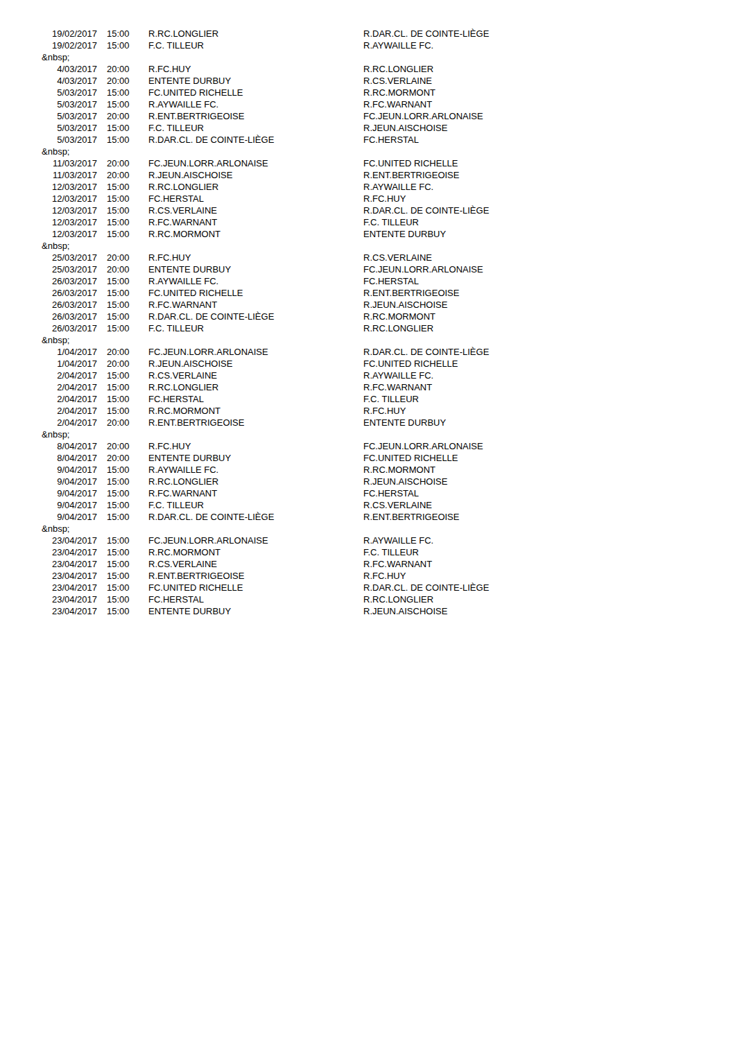| 19/02/2017 | 15:00 | R.RC.LONGLIER | R.DAR.CL. DE COINTE-LIÈGE |
| 19/02/2017 | 15:00 | F.C. TILLEUR | R.AYWAILLE FC. |
| &nbsp; |
| 4/03/2017 | 20:00 | R.FC.HUY | R.RC.LONGLIER |
| 4/03/2017 | 20:00 | ENTENTE DURBUY | R.CS.VERLAINE |
| 5/03/2017 | 15:00 | FC.UNITED RICHELLE | R.RC.MORMONT |
| 5/03/2017 | 15:00 | R.AYWAILLE FC. | R.FC.WARNANT |
| 5/03/2017 | 20:00 | R.ENT.BERTRIGEOISE | FC.JEUN.LORR.ARLONAISE |
| 5/03/2017 | 15:00 | F.C. TILLEUR | R.JEUN.AISCHOISE |
| 5/03/2017 | 15:00 | R.DAR.CL. DE COINTE-LIÈGE | FC.HERSTAL |
| &nbsp; |
| 11/03/2017 | 20:00 | FC.JEUN.LORR.ARLONAISE | FC.UNITED RICHELLE |
| 11/03/2017 | 20:00 | R.JEUN.AISCHOISE | R.ENT.BERTRIGEOISE |
| 12/03/2017 | 15:00 | R.RC.LONGLIER | R.AYWAILLE FC. |
| 12/03/2017 | 15:00 | FC.HERSTAL | R.FC.HUY |
| 12/03/2017 | 15:00 | R.CS.VERLAINE | R.DAR.CL. DE COINTE-LIÈGE |
| 12/03/2017 | 15:00 | R.FC.WARNANT | F.C. TILLEUR |
| 12/03/2017 | 15:00 | R.RC.MORMONT | ENTENTE DURBUY |
| &nbsp; |
| 25/03/2017 | 20:00 | R.FC.HUY | R.CS.VERLAINE |
| 25/03/2017 | 20:00 | ENTENTE DURBUY | FC.JEUN.LORR.ARLONAISE |
| 26/03/2017 | 15:00 | R.AYWAILLE FC. | FC.HERSTAL |
| 26/03/2017 | 15:00 | FC.UNITED RICHELLE | R.ENT.BERTRIGEOISE |
| 26/03/2017 | 15:00 | R.FC.WARNANT | R.JEUN.AISCHOISE |
| 26/03/2017 | 15:00 | R.DAR.CL. DE COINTE-LIÈGE | R.RC.MORMONT |
| 26/03/2017 | 15:00 | F.C. TILLEUR | R.RC.LONGLIER |
| &nbsp; |
| 1/04/2017 | 20:00 | FC.JEUN.LORR.ARLONAISE | R.DAR.CL. DE COINTE-LIÈGE |
| 1/04/2017 | 20:00 | R.JEUN.AISCHOISE | FC.UNITED RICHELLE |
| 2/04/2017 | 15:00 | R.CS.VERLAINE | R.AYWAILLE FC. |
| 2/04/2017 | 15:00 | R.RC.LONGLIER | R.FC.WARNANT |
| 2/04/2017 | 15:00 | FC.HERSTAL | F.C. TILLEUR |
| 2/04/2017 | 15:00 | R.RC.MORMONT | R.FC.HUY |
| 2/04/2017 | 20:00 | R.ENT.BERTRIGEOISE | ENTENTE DURBUY |
| &nbsp; |
| 8/04/2017 | 20:00 | R.FC.HUY | FC.JEUN.LORR.ARLONAISE |
| 8/04/2017 | 20:00 | ENTENTE DURBUY | FC.UNITED RICHELLE |
| 9/04/2017 | 15:00 | R.AYWAILLE FC. | R.RC.MORMONT |
| 9/04/2017 | 15:00 | R.RC.LONGLIER | R.JEUN.AISCHOISE |
| 9/04/2017 | 15:00 | R.FC.WARNANT | FC.HERSTAL |
| 9/04/2017 | 15:00 | F.C. TILLEUR | R.CS.VERLAINE |
| 9/04/2017 | 15:00 | R.DAR.CL. DE COINTE-LIÈGE | R.ENT.BERTRIGEOISE |
| &nbsp; |
| 23/04/2017 | 15:00 | FC.JEUN.LORR.ARLONAISE | R.AYWAILLE FC. |
| 23/04/2017 | 15:00 | R.RC.MORMONT | F.C. TILLEUR |
| 23/04/2017 | 15:00 | R.CS.VERLAINE | R.FC.WARNANT |
| 23/04/2017 | 15:00 | R.ENT.BERTRIGEOISE | R.FC.HUY |
| 23/04/2017 | 15:00 | FC.UNITED RICHELLE | R.DAR.CL. DE COINTE-LIÈGE |
| 23/04/2017 | 15:00 | FC.HERSTAL | R.RC.LONGLIER |
| 23/04/2017 | 15:00 | ENTENTE DURBUY | R.JEUN.AISCHOISE |